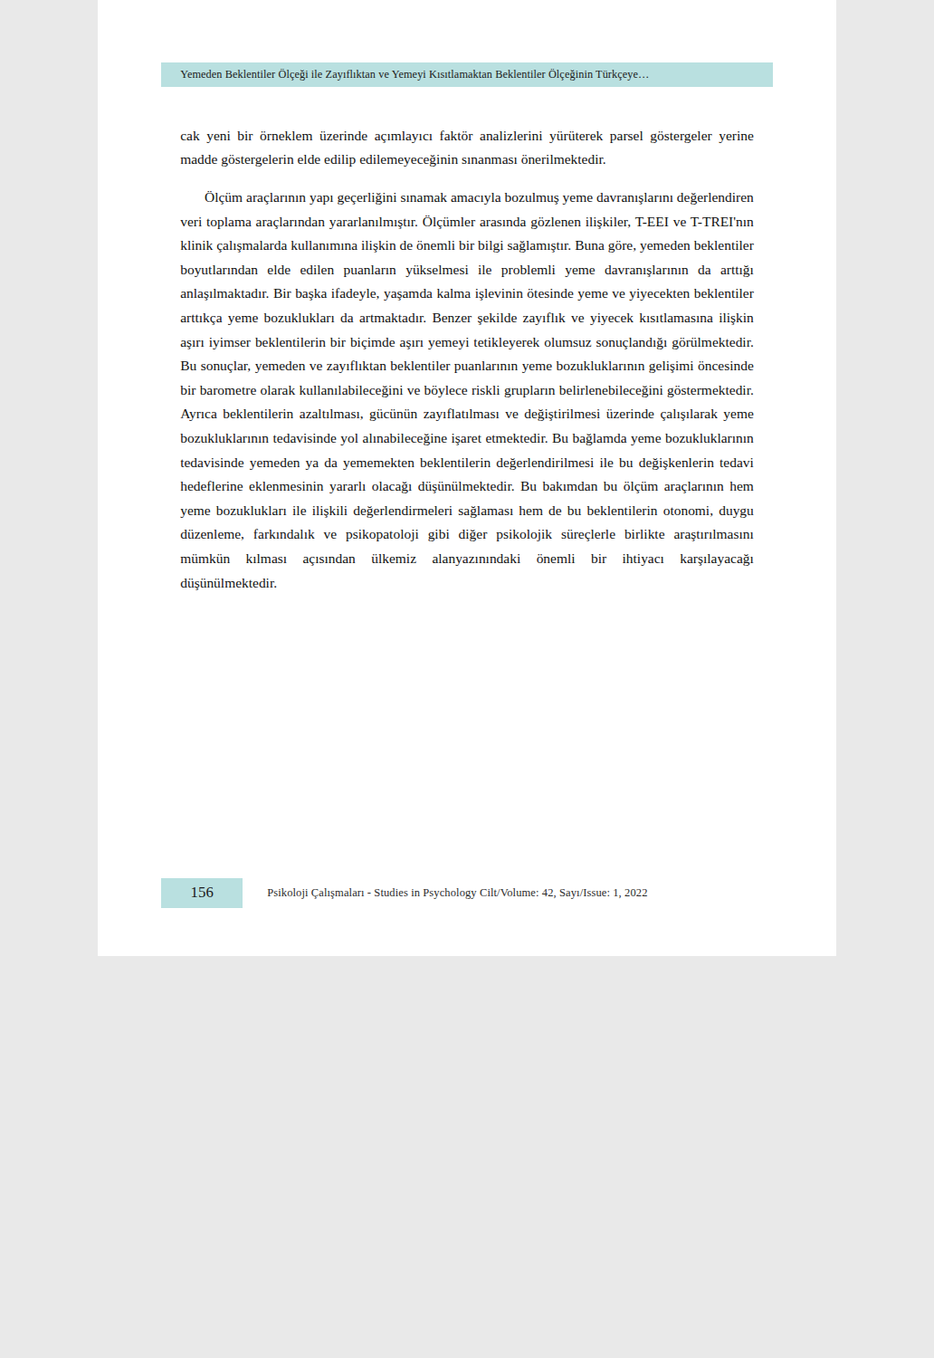Yemeden Beklentiler Ölçeği ile Zayıflıktan ve Yemeyi Kısıtlamaktan Beklentiler Ölçeğinin Türkçeye…
cak yeni bir örneklem üzerinde açımlayıcı faktör analizlerini yürüterek parsel göstergeler yerine madde göstergelerin elde edilip edilemeyeceğinin sınanması önerilmektedir.
Ölçüm araçlarının yapı geçerliğini sınamak amacıyla bozulmuş yeme davranışlarını değerlendiren veri toplama araçlarından yararlanılmıştır. Ölçümler arasında gözlenen ilişkiler, T-EEI ve T-TREI'nın klinik çalışmalarda kullanımına ilişkin de önemli bir bilgi sağlamıştır. Buna göre, yemeden beklentiler boyutlarından elde edilen puanların yükselmesi ile problemli yeme davranışlarının da arttığı anlaşılmaktadır. Bir başka ifadeyle, yaşamda kalma işlevinin ötesinde yeme ve yiyecekten beklentiler arttıkça yeme bozuklukları da artmaktadır. Benzer şekilde zayıflık ve yiyecek kısıtlamasına ilişkin aşırı iyimser beklentilerin bir biçimde aşırı yemeyi tetikleyerek olumsuz sonuçlandığı görülmektedir. Bu sonuçlar, yemeden ve zayıflıktan beklentiler puanlarının yeme bozukluklarının gelişimi öncesinde bir barometre olarak kullanılabileceğini ve böylece riskli grupların belirlenebileceğini göstermektedir. Ayrıca beklentilerin azaltılması, gücünün zayıflatılması ve değiştirilmesi üzerinde çalışılarak yeme bozukluklarının tedavisinde yol alınabileceğine işaret etmektedir. Bu bağlamda yeme bozukluklarının tedavisinde yemeden ya da yememekten beklentilerin değerlendirilmesi ile bu değişkenlerin tedavi hedeflerine eklenmesinin yararlı olacağı düşünülmektedir. Bu bakımdan bu ölçüm araçlarının hem yeme bozuklukları ile ilişkili değerlendirmeleri sağlaması hem de bu beklentilerin otonomi, duygu düzenleme, farkındalık ve psikopatoloji gibi diğer psikolojik süreçlerle birlikte araştırılmasını mümkün kılması açısından ülkemiz alanyazınındaki önemli bir ihtiyacı karşılayacağı düşünülmektedir.
156
Psikoloji Çalışmaları - Studies in Psychology Cilt/Volume: 42, Sayı/Issue: 1, 2022